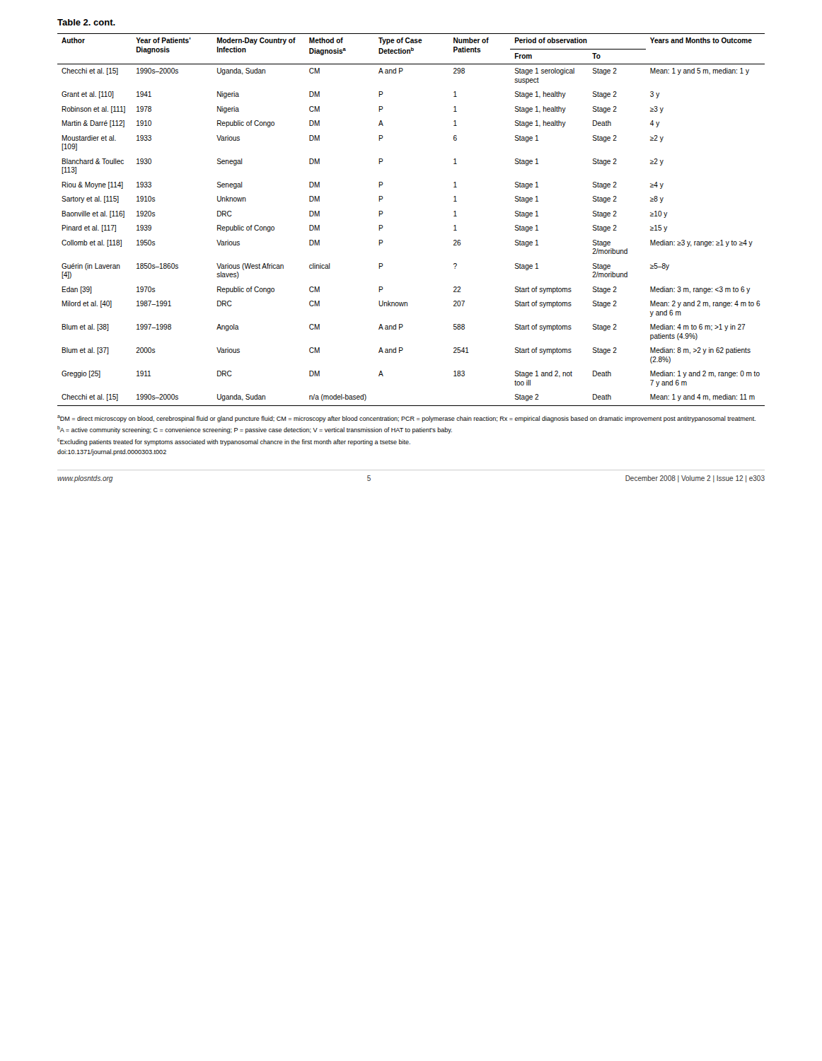Table 2. cont.
| Author | Year of Patients' Diagnosis | Modern-Day Country of Infection | Method of Diagnosis a | Type of Case Detection b | Number of Patients | Period of observation | Years and Months to Outcome |
| --- | --- | --- | --- | --- | --- | --- | --- |
| From | To |
| Checchi et al. [15] | 1990s–2000s | Uganda, Sudan | CM | A and P | 298 | Stage 1 serological suspect | Stage 2 | Mean: 1 y and 5 m, median: 1 y |
| Grant et al. [110] | 1941 | Nigeria | DM | P | 1 | Stage 1, healthy | Stage 2 | 3 y |
| Robinson et al. [111] | 1978 | Nigeria | CM | P | 1 | Stage 1, healthy | Stage 2 | ≥3 y |
| Martin & Darré [112] | 1910 | Republic of Congo | DM | A | 1 | Stage 1, healthy | Death | 4 y |
| Moustardier et al. [109] | 1933 | Various | DM | P | 6 | Stage 1 | Stage 2 | ≥2 y |
| Blanchard & Toullec [113] | 1930 | Senegal | DM | P | 1 | Stage 1 | Stage 2 | ≥2 y |
| Riou & Moyne [114] | 1933 | Senegal | DM | P | 1 | Stage 1 | Stage 2 | ≥4 y |
| Sartory et al. [115] | 1910s | Unknown | DM | P | 1 | Stage 1 | Stage 2 | ≥8 y |
| Baonville et al. [116] | 1920s | DRC | DM | P | 1 | Stage 1 | Stage 2 | ≥10 y |
| Pinard et al. [117] | 1939 | Republic of Congo | DM | P | 1 | Stage 1 | Stage 2 | ≥15 y |
| Collomb et al. [118] | 1950s | Various | DM | P | 26 | Stage 1 | Stage 2/moribund | Median: ≥3 y, range: ≥1 y to ≥4 y |
| Guérin (in Laveran [4]) | 1850s–1860s | Various (West African slaves) | clinical | P | ? | Stage 1 | Stage 2/moribund | ≥5–8y |
| Edan [39] | 1970s | Republic of Congo | CM | P | 22 | Start of symptoms | Stage 2 | Median: 3 m, range: <3 m to 6 y |
| Milord et al. [40] | 1987–1991 | DRC | CM | Unknown | 207 | Start of symptoms | Stage 2 | Mean: 2 y and 2 m, range: 4 m to 6 y and 6 m |
| Blum et al. [38] | 1997–1998 | Angola | CM | A and P | 588 | Start of symptoms | Stage 2 | Median: 4 m to 6 m; >1 y in 27 patients (4.9%) |
| Blum et al. [37] | 2000s | Various | CM | A and P | 2541 | Start of symptoms | Stage 2 | Median: 8 m, >2 y in 62 patients (2.8%) |
| Greggio [25] | 1911 | DRC | DM | A | 183 | Stage 1 and 2, not too ill | Death | Median: 1 y and 2 m, range: 0 m to 7 y and 6 m |
| Checchi et al. [15] | 1990s–2000s | Uganda, Sudan | n/a (model-based) | | | Stage 2 | Death | Mean: 1 y and 4 m, median: 11 m |
aDM = direct microscopy on blood, cerebrospinal fluid or gland puncture fluid; CM = microscopy after blood concentration; PCR = polymerase chain reaction; Rx = empirical diagnosis based on dramatic improvement post antitrypanosomal treatment.
bA = active community screening; C = convenience screening; P = passive case detection; V = vertical transmission of HAT to patient's baby.
cExcluding patients treated for symptoms associated with trypanosomal chancre in the first month after reporting a tsetse bite.
doi:10.1371/journal.pntd.0000303.t002
www.plosntds.org 5 December 2008 | Volume 2 | Issue 12 | e303